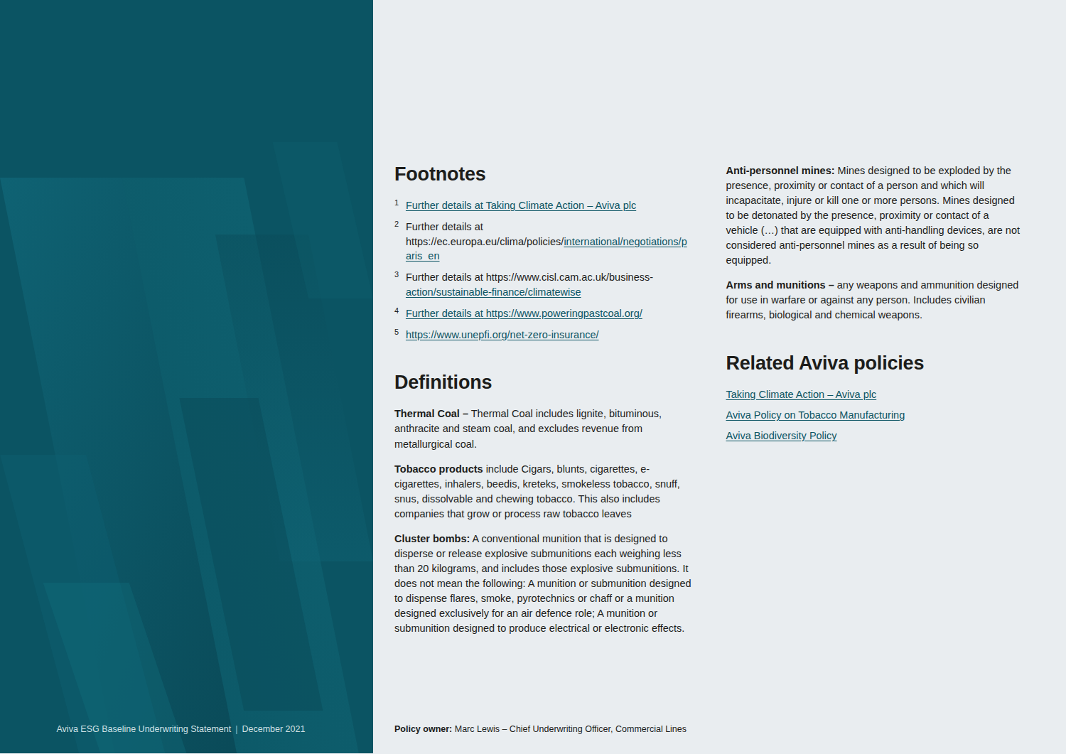Footnotes
1 Further details at Taking Climate Action – Aviva plc
2 Further details at https://ec.europa.eu/clima/policies/international/negotiations/paris_en
3 Further details at https://www.cisl.cam.ac.uk/business-action/sustainable-finance/climatewise
4 Further details at https://www.poweringpastcoal.org/
5 https://www.unepfi.org/net-zero-insurance/
Definitions
Thermal Coal – Thermal Coal includes lignite, bituminous, anthracite and steam coal, and excludes revenue from metallurgical coal.
Tobacco products include Cigars, blunts, cigarettes, e-cigarettes, inhalers, beedis, kreteks, smokeless tobacco, snuff, snus, dissolvable and chewing tobacco. This also includes companies that grow or process raw tobacco leaves
Cluster bombs: A conventional munition that is designed to disperse or release explosive submunitions each weighing less than 20 kilograms, and includes those explosive submunitions. It does not mean the following: A munition or submunition designed to dispense flares, smoke, pyrotechnics or chaff or a munition designed exclusively for an air defence role; A munition or submunition designed to produce electrical or electronic effects.
Anti-personnel mines: Mines designed to be exploded by the presence, proximity or contact of a person and which will incapacitate, injure or kill one or more persons. Mines designed to be detonated by the presence, proximity or contact of a vehicle (…) that are equipped with anti-handling devices, are not considered anti-personnel mines as a result of being so equipped.
Arms and munitions – any weapons and ammunition designed for use in warfare or against any person. Includes civilian firearms, biological and chemical weapons.
Related Aviva policies
Taking Climate Action – Aviva plc
Aviva Policy on Tobacco Manufacturing
Aviva Biodiversity Policy
Aviva ESG Baseline Underwriting Statement|December 2021
Policy owner: Marc Lewis – Chief Underwriting Officer, Commercial Lines